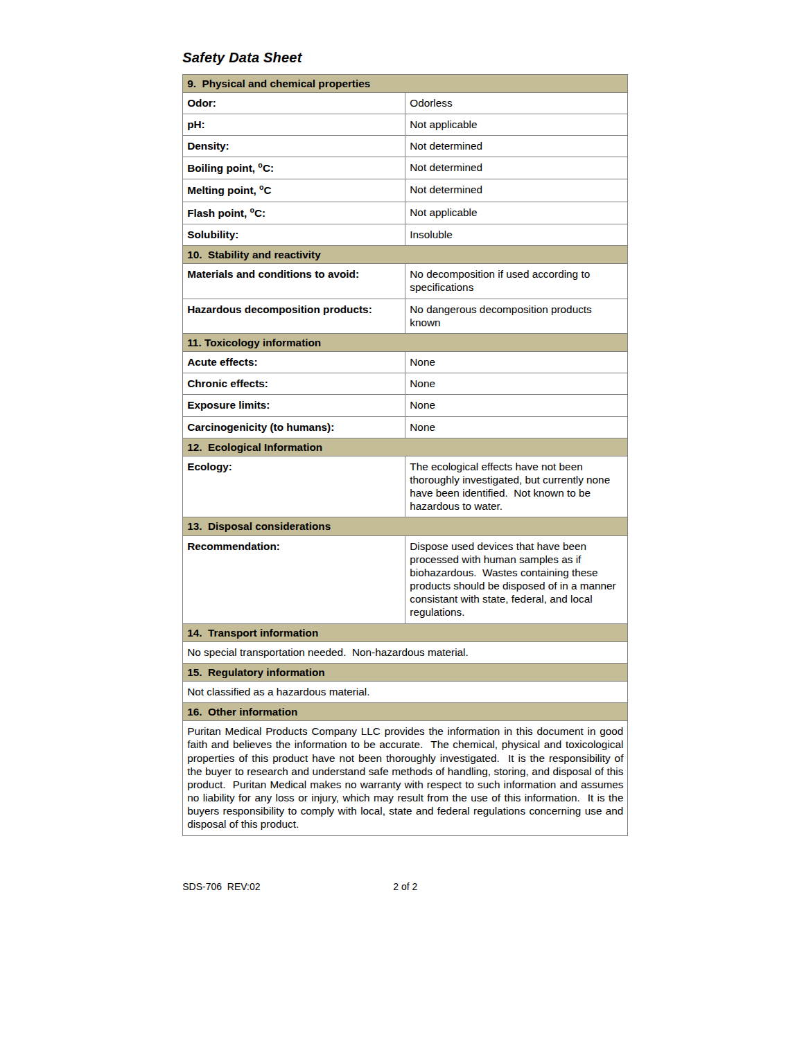Safety Data Sheet
| 9. Physical and chemical properties |
| Odor: | Odorless |
| pH: | Not applicable |
| Density: | Not determined |
| Boiling point, o C: | Not determined |
| Melting point, o C | Not determined |
| Flash point, o C: | Not applicable |
| Solubility: | Insoluble |
| 10. Stability and reactivity |
| Materials and conditions to avoid: | No decomposition if used according to specifications |
| Hazardous decomposition products: | No dangerous decomposition products known |
| 11. Toxicology information |
| Acute effects: | None |
| Chronic effects: | None |
| Exposure limits: | None |
| Carcinogenicity (to humans): | None |
| 12. Ecological Information |
| Ecology: | The ecological effects have not been thoroughly investigated, but currently none have been identified. Not known to be hazardous to water. |
| 13. Disposal considerations |
| Recommendation: | Dispose used devices that have been processed with human samples as if biohazardous. Wastes containing these products should be disposed of in a manner consistant with state, federal, and local regulations. |
| 14. Transport information |
| No special transportation needed. Non-hazardous material. |
| 15. Regulatory information |
| Not classified as a hazardous material. |
| 16. Other information |
| Puritan Medical Products Company LLC provides the information in this document in good faith and believes the information to be accurate. The chemical, physical and toxicological properties of this product have not been thoroughly investigated. It is the responsibility of the buyer to research and understand safe methods of handling, storing, and disposal of this product. Puritan Medical makes no warranty with respect to such information and assumes no liability for any loss or injury, which may result from the use of this information. It is the buyers responsibility to comply with local, state and federal regulations concerning use and disposal of this product. |
SDS-706 REV:02 2 of 2